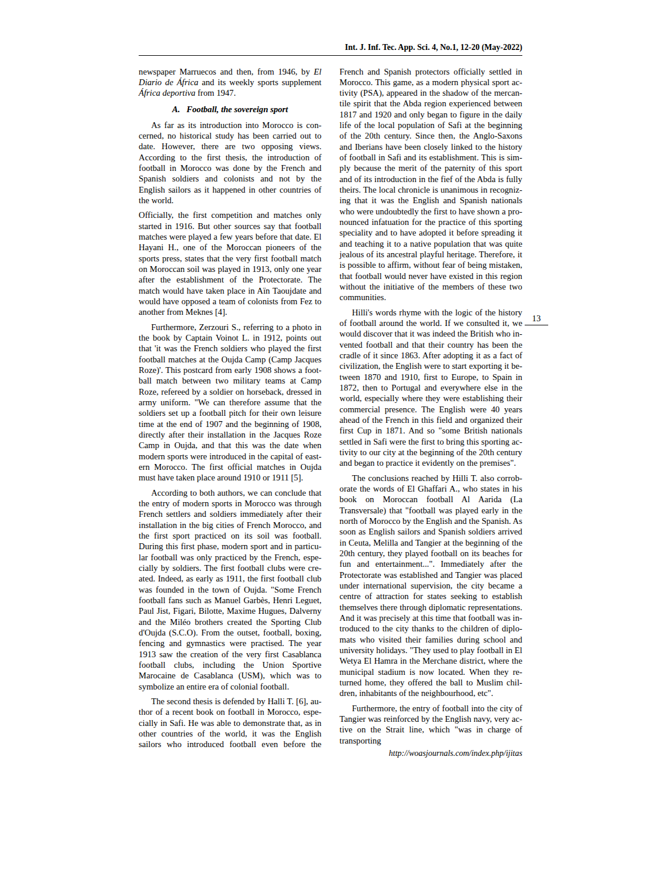Int. J. Inf. Tec. App. Sci. 4, No.1, 12-20 (May-2022)
13
newspaper Marruecos and then, from 1946, by El Diario de África and its weekly sports supplement África deportiva from 1947.
A. Football, the sovereign sport
As far as its introduction into Morocco is concerned, no historical study has been carried out to date. However, there are two opposing views. According to the first thesis, the introduction of football in Morocco was done by the French and Spanish soldiers and colonists and not by the English sailors as it happened in other countries of the world.
Officially, the first competition and matches only started in 1916. But other sources say that football matches were played a few years before that date. El Hayani H., one of the Moroccan pioneers of the sports press, states that the very first football match on Moroccan soil was played in 1913, only one year after the establishment of the Protectorate. The match would have taken place in Aïn Taoujdate and would have opposed a team of colonists from Fez to another from Meknes [4].
Furthermore, Zerzouri S., referring to a photo in the book by Captain Voinot L. in 1912, points out that 'it was the French soldiers who played the first football matches at the Oujda Camp (Camp Jacques Roze)'. This postcard from early 1908 shows a football match between two military teams at Camp Roze, refereed by a soldier on horseback, dressed in army uniform. "We can therefore assume that the soldiers set up a football pitch for their own leisure time at the end of 1907 and the beginning of 1908, directly after their installation in the Jacques Roze Camp in Oujda, and that this was the date when modern sports were introduced in the capital of eastern Morocco. The first official matches in Oujda must have taken place around 1910 or 1911 [5].
According to both authors, we can conclude that the entry of modern sports in Morocco was through French settlers and soldiers immediately after their installation in the big cities of French Morocco, and the first sport practiced on its soil was football. During this first phase, modern sport and in particular football was only practiced by the French, especially by soldiers. The first football clubs were created. Indeed, as early as 1911, the first football club was founded in the town of Oujda. "Some French football fans such as Manuel Garbès, Henri Leguet, Paul Jist, Figari, Bilotte, Maxime Hugues, Dalverny and the Miléo brothers created the Sporting Club d'Oujda (S.C.O). From the outset, football, boxing, fencing and gymnastics were practised. The year 1913 saw the creation of the very first Casablanca football clubs, including the Union Sportive Marocaine de Casablanca (USM), which was to symbolize an entire era of colonial football.
The second thesis is defended by Halli T. [6], author of a recent book on football in Morocco, especially in Safi. He was able to demonstrate that, as in other countries of the world, it was the English sailors who introduced football even before the French and Spanish protectors officially settled in Morocco. This game, as a modern physical sport activity (PSA), appeared in the shadow of the mercantile spirit that the Abda region experienced between 1817 and 1920 and only began to figure in the daily life of the local population of Safi at the beginning of the 20th century. Since then, the Anglo-Saxons and Iberians have been closely linked to the history of football in Safi and its establishment. This is simply because the merit of the paternity of this sport and of its introduction in the fief of the Abda is fully theirs. The local chronicle is unanimous in recognizing that it was the English and Spanish nationals who were undoubtedly the first to have shown a pronounced infatuation for the practice of this sporting speciality and to have adopted it before spreading it and teaching it to a native population that was quite jealous of its ancestral playful heritage. Therefore, it is possible to affirm, without fear of being mistaken, that football would never have existed in this region without the initiative of the members of these two communities.
Hilli's words rhyme with the logic of the history of football around the world. If we consulted it, we would discover that it was indeed the British who invented football and that their country has been the cradle of it since 1863. After adopting it as a fact of civilization, the English were to start exporting it between 1870 and 1910, first to Europe, to Spain in 1872, then to Portugal and everywhere else in the world, especially where they were establishing their commercial presence. The English were 40 years ahead of the French in this field and organized their first Cup in 1871. And so "some British nationals settled in Safi were the first to bring this sporting activity to our city at the beginning of the 20th century and began to practice it evidently on the premises".
The conclusions reached by Hilli T. also corroborate the words of El Ghaffari A., who states in his book on Moroccan football Al Aarida (La Transversale) that "football was played early in the north of Morocco by the English and the Spanish. As soon as English sailors and Spanish soldiers arrived in Ceuta, Melilla and Tangier at the beginning of the 20th century, they played football on its beaches for fun and entertainment...". Immediately after the Protectorate was established and Tangier was placed under international supervision, the city became a centre of attraction for states seeking to establish themselves there through diplomatic representations. And it was precisely at this time that football was introduced to the city thanks to the children of diplomats who visited their families during school and university holidays. "They used to play football in El Wetya El Hamra in the Merchane district, where the municipal stadium is now located. When they returned home, they offered the ball to Muslim children, inhabitants of the neighbourhood, etc".
Furthermore, the entry of football into the city of Tangier was reinforced by the English navy, very active on the Strait line, which "was in charge of transporting
http://woasjournals.com/index.php/ijitas